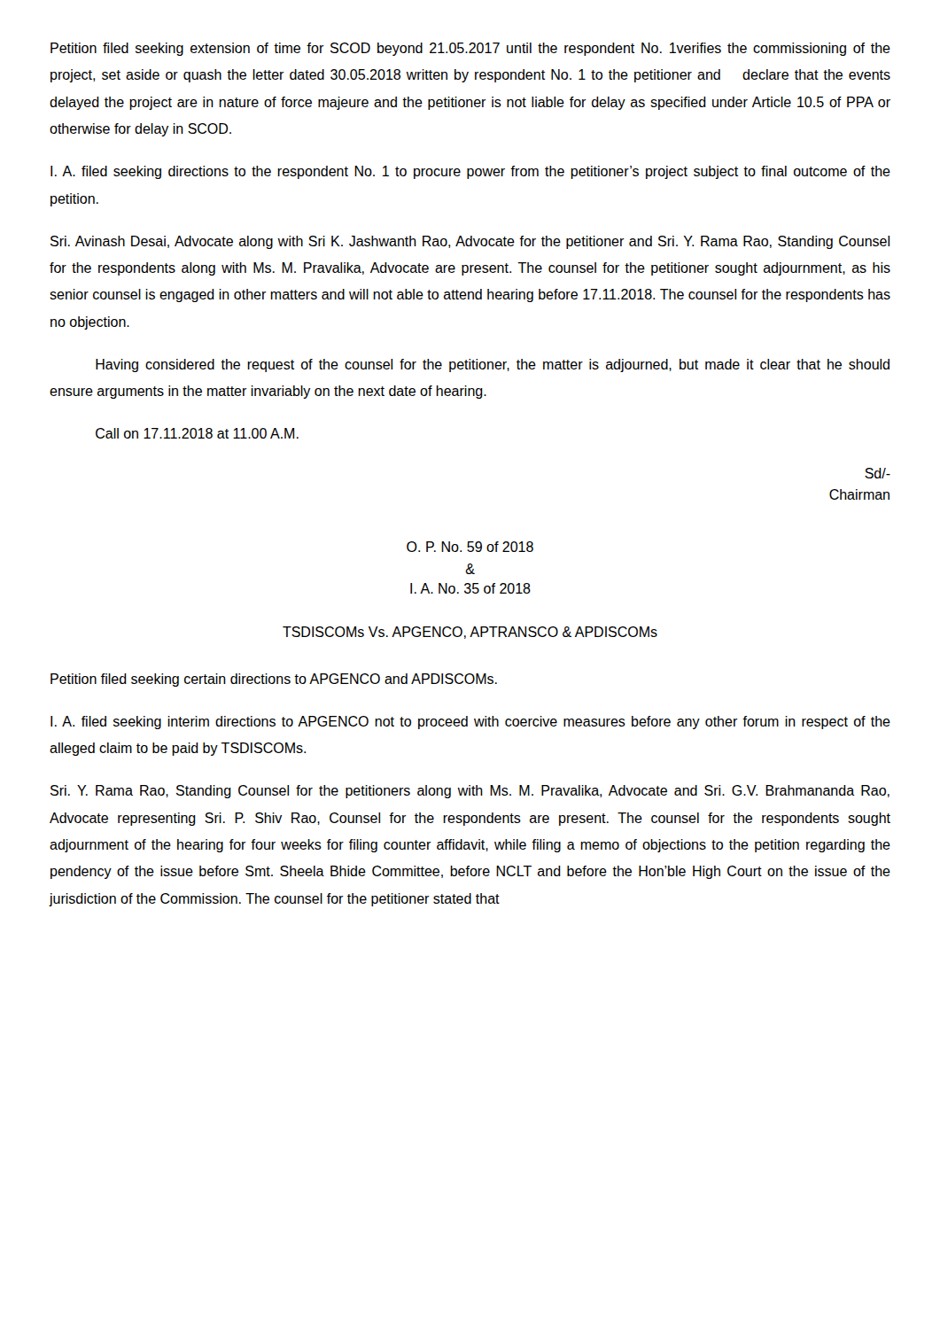Petition filed seeking extension of time for SCOD beyond 21.05.2017 until the respondent No. 1verifies the commissioning of the project, set aside or quash the letter dated 30.05.2018 written by respondent No. 1 to the petitioner and declare that the events delayed the project are in nature of force majeure and the petitioner is not liable for delay as specified under Article 10.5 of PPA or otherwise for delay in SCOD.
I. A. filed seeking directions to the respondent No. 1 to procure power from the petitioner’s project subject to final outcome of the petition.
Sri. Avinash Desai, Advocate along with Sri K. Jashwanth Rao, Advocate for the petitioner and Sri. Y. Rama Rao, Standing Counsel for the respondents along with Ms. M. Pravalika, Advocate are present. The counsel for the petitioner sought adjournment, as his senior counsel is engaged in other matters and will not able to attend hearing before 17.11.2018. The counsel for the respondents has no objection.
Having considered the request of the counsel for the petitioner, the matter is adjourned, but made it clear that he should ensure arguments in the matter invariably on the next date of hearing.
Call on 17.11.2018 at 11.00 A.M.
Sd/-
Chairman
O. P. No. 59 of 2018
&
I. A. No. 35 of 2018
TSDISCOMs Vs. APGENCO, APTRANSCO & APDISCOMs
Petition filed seeking certain directions to APGENCO and APDISCOMs.
I. A. filed seeking interim directions to APGENCO not to proceed with coercive measures before any other forum in respect of the alleged claim to be paid by TSDISCOMs.
Sri. Y. Rama Rao, Standing Counsel for the petitioners along with Ms. M. Pravalika, Advocate and Sri. G.V. Brahmananda Rao, Advocate representing Sri. P. Shiv Rao, Counsel for the respondents are present. The counsel for the respondents sought adjournment of the hearing for four weeks for filing counter affidavit, while filing a memo of objections to the petition regarding the pendency of the issue before Smt. Sheela Bhide Committee, before NCLT and before the Hon’ble High Court on the issue of the jurisdiction of the Commission. The counsel for the petitioner stated that